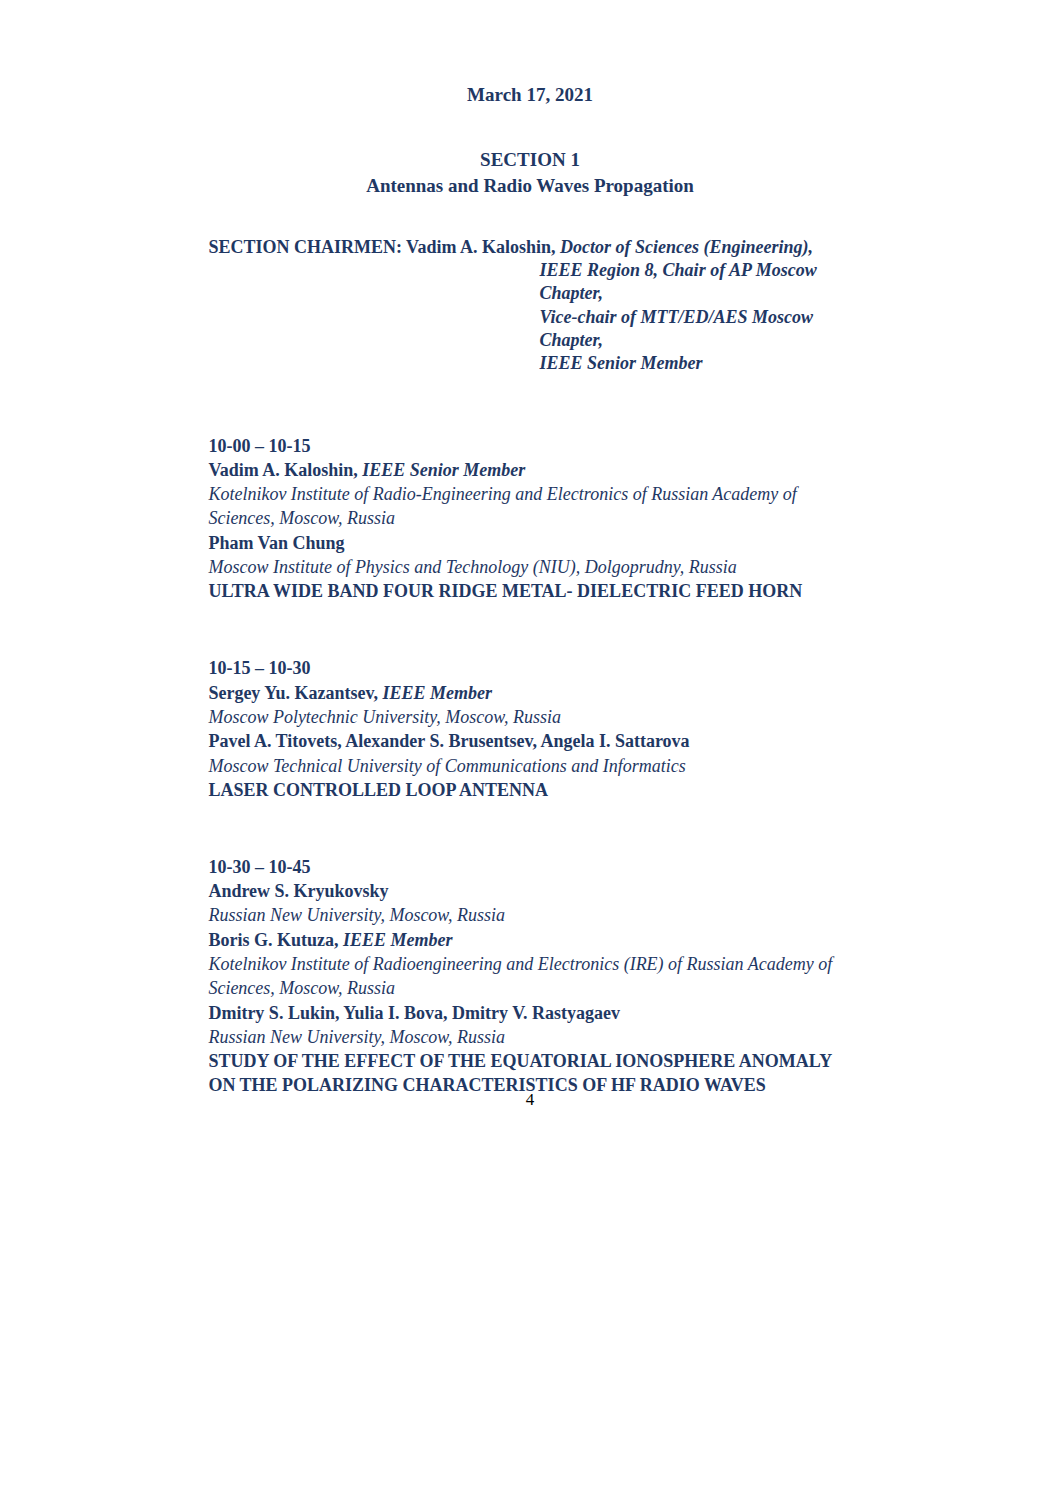March 17, 2021
SECTION 1
Antennas and Radio Waves Propagation
SECTION CHAIRMEN: Vadim A. Kaloshin, Doctor of Sciences (Engineering),
IEEE Region 8, Chair of AP Moscow Chapter,
Vice-chair of MTT/ED/AES Moscow Chapter,
IEEE Senior Member
10-00 – 10-15
Vadim A. Kaloshin, IEEE Senior Member
Kotelnikov Institute of Radio-Engineering and Electronics of Russian Academy of Sciences, Moscow, Russia
Pham Van Chung
Moscow Institute of Physics and Technology (NIU), Dolgoprudny, Russia
Ultra wide band four ridge metal- dielectric feed horn
10-15 – 10-30
Sergey Yu. Kazantsev, IEEE Member
Moscow Polytechnic University, Moscow, Russia
Pavel A. Titovets, Alexander S. Brusentsev, Angela I. Sattarova
Moscow Technical University of Communications and Informatics
Laser controlled loop antenna
10-30 – 10-45
Andrew S. Kryukovsky
Russian New University, Moscow, Russia
Boris G. Kutuza, IEEE Member
Kotelnikov Institute of Radioengineering and Electronics (IRE) of Russian Academy of Sciences, Moscow, Russia
Dmitry S. Lukin, Yulia I. Bova, Dmitry V. Rastyagaev
Russian New University, Moscow, Russia
Study of the effect of the equatorial ionosphere anomaly on the polarizing characteristics of HF radio waves
4